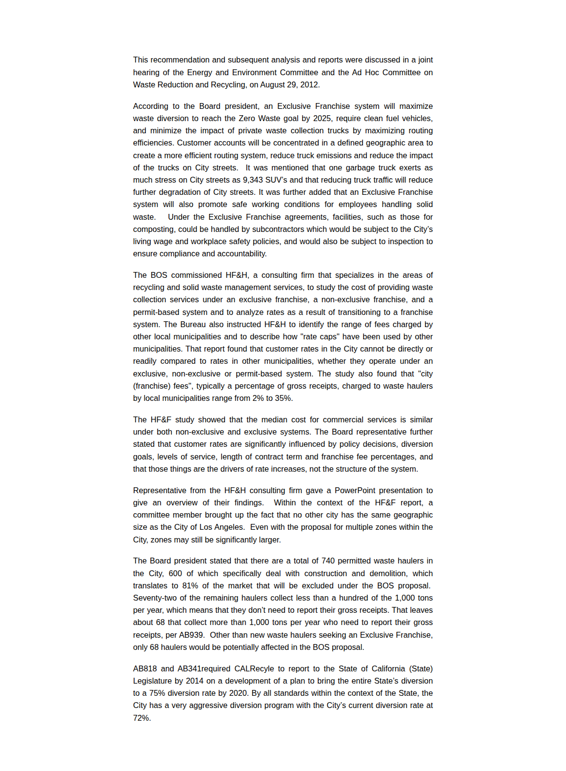This recommendation and subsequent analysis and reports were discussed in a joint hearing of the Energy and Environment Committee and the Ad Hoc Committee on Waste Reduction and Recycling, on August 29, 2012.
According to the Board president, an Exclusive Franchise system will maximize waste diversion to reach the Zero Waste goal by 2025, require clean fuel vehicles, and minimize the impact of private waste collection trucks by maximizing routing efficiencies. Customer accounts will be concentrated in a defined geographic area to create a more efficient routing system, reduce truck emissions and reduce the impact of the trucks on City streets. It was mentioned that one garbage truck exerts as much stress on City streets as 9,343 SUV’s and that reducing truck traffic will reduce further degradation of City streets. It was further added that an Exclusive Franchise system will also promote safe working conditions for employees handling solid waste. Under the Exclusive Franchise agreements, facilities, such as those for composting, could be handled by subcontractors which would be subject to the City’s living wage and workplace safety policies, and would also be subject to inspection to ensure compliance and accountability.
The BOS commissioned HF&H, a consulting firm that specializes in the areas of recycling and solid waste management services, to study the cost of providing waste collection services under an exclusive franchise, a non-exclusive franchise, and a permit-based system and to analyze rates as a result of transitioning to a franchise system. The Bureau also instructed HF&H to identify the range of fees charged by other local municipalities and to describe how "rate caps" have been used by other municipalities. That report found that customer rates in the City cannot be directly or readily compared to rates in other municipalities, whether they operate under an exclusive, non-exclusive or permit-based system. The study also found that "city (franchise) fees", typically a percentage of gross receipts, charged to waste haulers by local municipalities range from 2% to 35%.
The HF&F study showed that the median cost for commercial services is similar under both non-exclusive and exclusive systems. The Board representative further stated that customer rates are significantly influenced by policy decisions, diversion goals, levels of service, length of contract term and franchise fee percentages, and that those things are the drivers of rate increases, not the structure of the system.
Representative from the HF&H consulting firm gave a PowerPoint presentation to give an overview of their findings. Within the context of the HF&F report, a committee member brought up the fact that no other city has the same geographic size as the City of Los Angeles. Even with the proposal for multiple zones within the City, zones may still be significantly larger.
The Board president stated that there are a total of 740 permitted waste haulers in the City, 600 of which specifically deal with construction and demolition, which translates to 81% of the market that will be excluded under the BOS proposal. Seventy-two of the remaining haulers collect less than a hundred of the 1,000 tons per year, which means that they don’t need to report their gross receipts. That leaves about 68 that collect more than 1,000 tons per year who need to report their gross receipts, per AB939. Other than new waste haulers seeking an Exclusive Franchise, only 68 haulers would be potentially affected in the BOS proposal.
AB818 and AB341required CALRecyle to report to the State of California (State) Legislature by 2014 on a development of a plan to bring the entire State’s diversion to a 75% diversion rate by 2020. By all standards within the context of the State, the City has a very aggressive diversion program with the City’s current diversion rate at 72%.